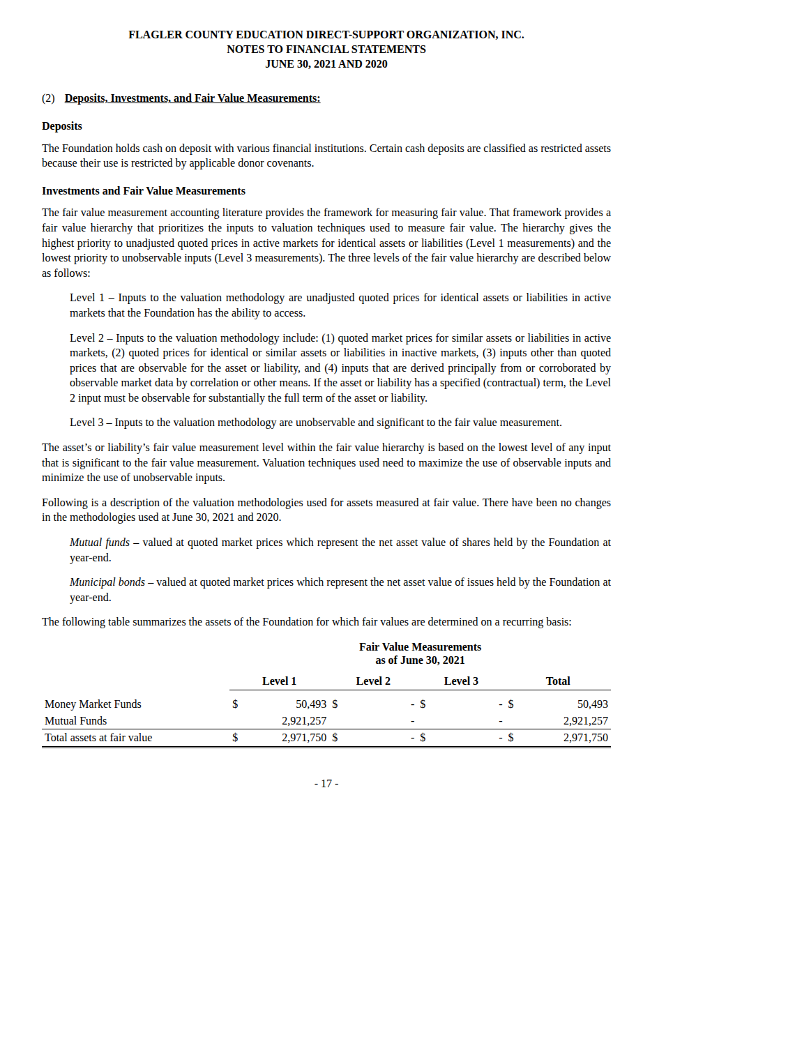FLAGLER COUNTY EDUCATION DIRECT-SUPPORT ORGANIZATION, INC.
NOTES TO FINANCIAL STATEMENTS
JUNE 30, 2021 AND 2020
(2) Deposits, Investments, and Fair Value Measurements:
Deposits
The Foundation holds cash on deposit with various financial institutions. Certain cash deposits are classified as restricted assets because their use is restricted by applicable donor covenants.
Investments and Fair Value Measurements
The fair value measurement accounting literature provides the framework for measuring fair value. That framework provides a fair value hierarchy that prioritizes the inputs to valuation techniques used to measure fair value. The hierarchy gives the highest priority to unadjusted quoted prices in active markets for identical assets or liabilities (Level 1 measurements) and the lowest priority to unobservable inputs (Level 3 measurements). The three levels of the fair value hierarchy are described below as follows:
Level 1 – Inputs to the valuation methodology are unadjusted quoted prices for identical assets or liabilities in active markets that the Foundation has the ability to access.
Level 2 – Inputs to the valuation methodology include: (1) quoted market prices for similar assets or liabilities in active markets, (2) quoted prices for identical or similar assets or liabilities in inactive markets, (3) inputs other than quoted prices that are observable for the asset or liability, and (4) inputs that are derived principally from or corroborated by observable market data by correlation or other means. If the asset or liability has a specified (contractual) term, the Level 2 input must be observable for substantially the full term of the asset or liability.
Level 3 – Inputs to the valuation methodology are unobservable and significant to the fair value measurement.
The asset’s or liability’s fair value measurement level within the fair value hierarchy is based on the lowest level of any input that is significant to the fair value measurement. Valuation techniques used need to maximize the use of observable inputs and minimize the use of unobservable inputs.
Following is a description of the valuation methodologies used for assets measured at fair value. There have been no changes in the methodologies used at June 30, 2021 and 2020.
Mutual funds – valued at quoted market prices which represent the net asset value of shares held by the Foundation at year-end.
Municipal bonds – valued at quoted market prices which represent the net asset value of issues held by the Foundation at year-end.
The following table summarizes the assets of the Foundation for which fair values are determined on a recurring basis:
| | Fair Value Measurements as of June 30, 2021 |
| | Level 1 | Level 2 | Level 3 | Total |
| Money Market Funds | $ | 50,493 | $ | - | $ | - | $ | 50,493 |
| Mutual Funds | | 2,921,257 | | - | | - | | 2,921,257 |
| Total assets at fair value | $ | 2,971,750 | $ | - | $ | - | $ | 2,971,750 |
- 17 -